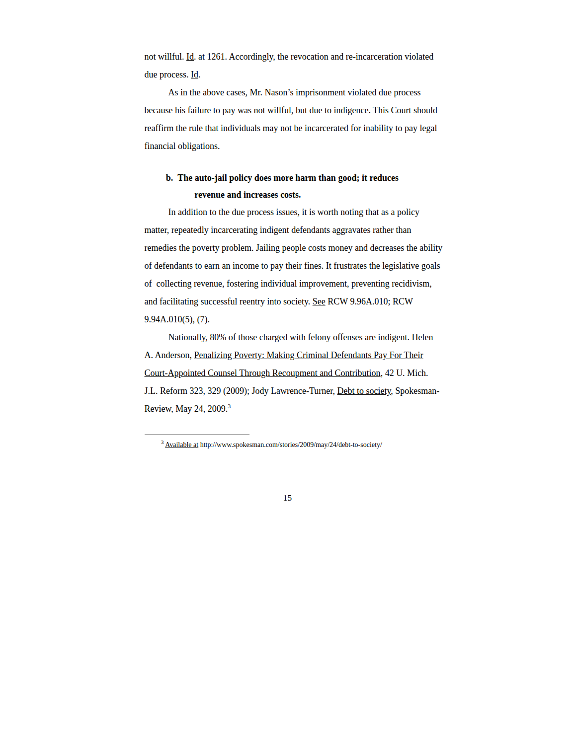not willful. Id. at 1261. Accordingly, the revocation and re-incarceration violated due process. Id.
As in the above cases, Mr. Nason’s imprisonment violated due process because his failure to pay was not willful, but due to indigence. This Court should reaffirm the rule that individuals may not be incarcerated for inability to pay legal financial obligations.
b. The auto-jail policy does more harm than good; it reduces revenue and increases costs.
In addition to the due process issues, it is worth noting that as a policy matter, repeatedly incarcerating indigent defendants aggravates rather than remedies the poverty problem. Jailing people costs money and decreases the ability of defendants to earn an income to pay their fines. It frustrates the legislative goals of collecting revenue, fostering individual improvement, preventing recidivism, and facilitating successful reentry into society. See RCW 9.96A.010; RCW 9.94A.010(5), (7).
Nationally, 80% of those charged with felony offenses are indigent. Helen A. Anderson, Penalizing Poverty: Making Criminal Defendants Pay For Their Court-Appointed Counsel Through Recoupment and Contribution, 42 U. Mich. J.L. Reform 323, 329 (2009); Jody Lawrence-Turner, Debt to society, Spokesman-Review, May 24, 2009.3
3 Available at http://www.spokesman.com/stories/2009/may/24/debt-to-society/
15